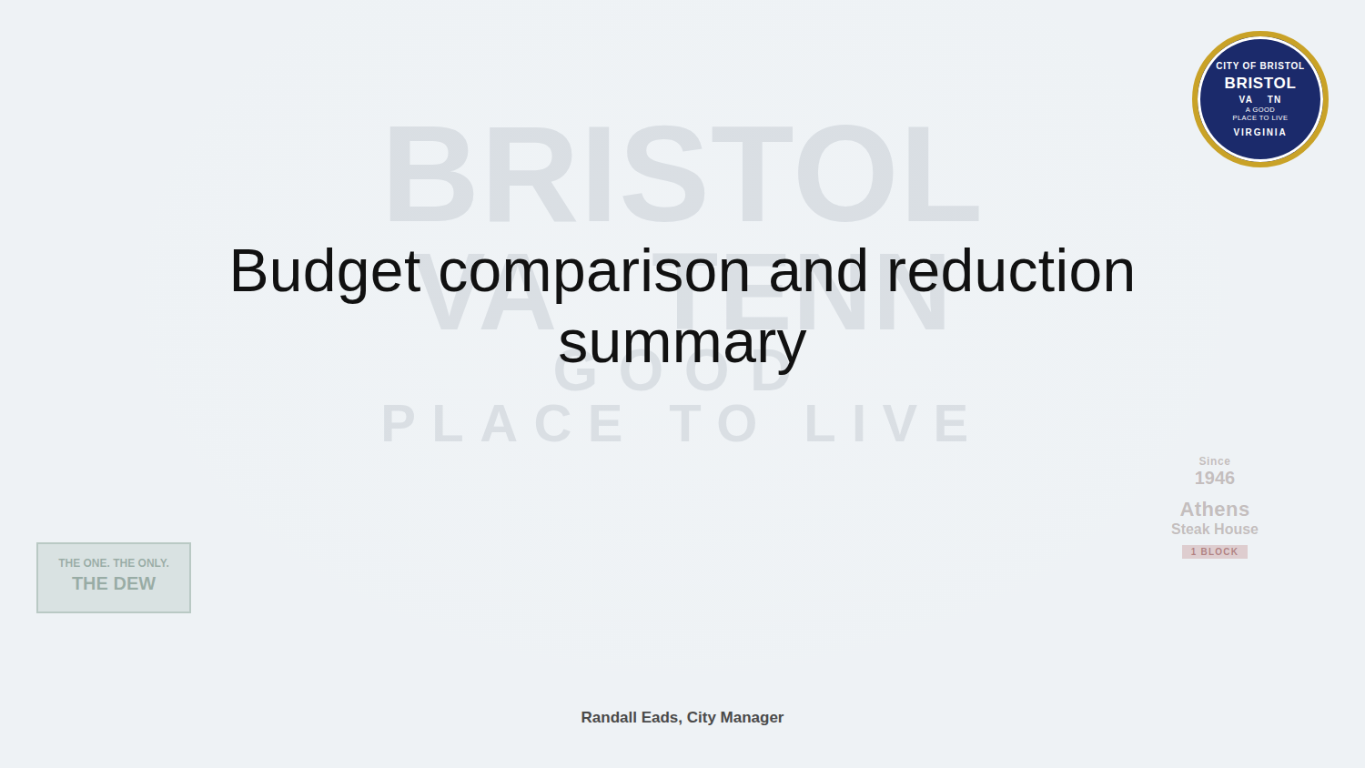BRISTOL
VA TENN
GOOD
PLACE TO LIVE
THE ONE. THE ONLY.
THE DEW
Since
1946
Athens
Steak House
1 BLOCK
City of Bristol
BRISTOL
VA TN
A Good
Place to Live
Virginia
Budget comparison and reduction summary
Randall Eads, City Manager